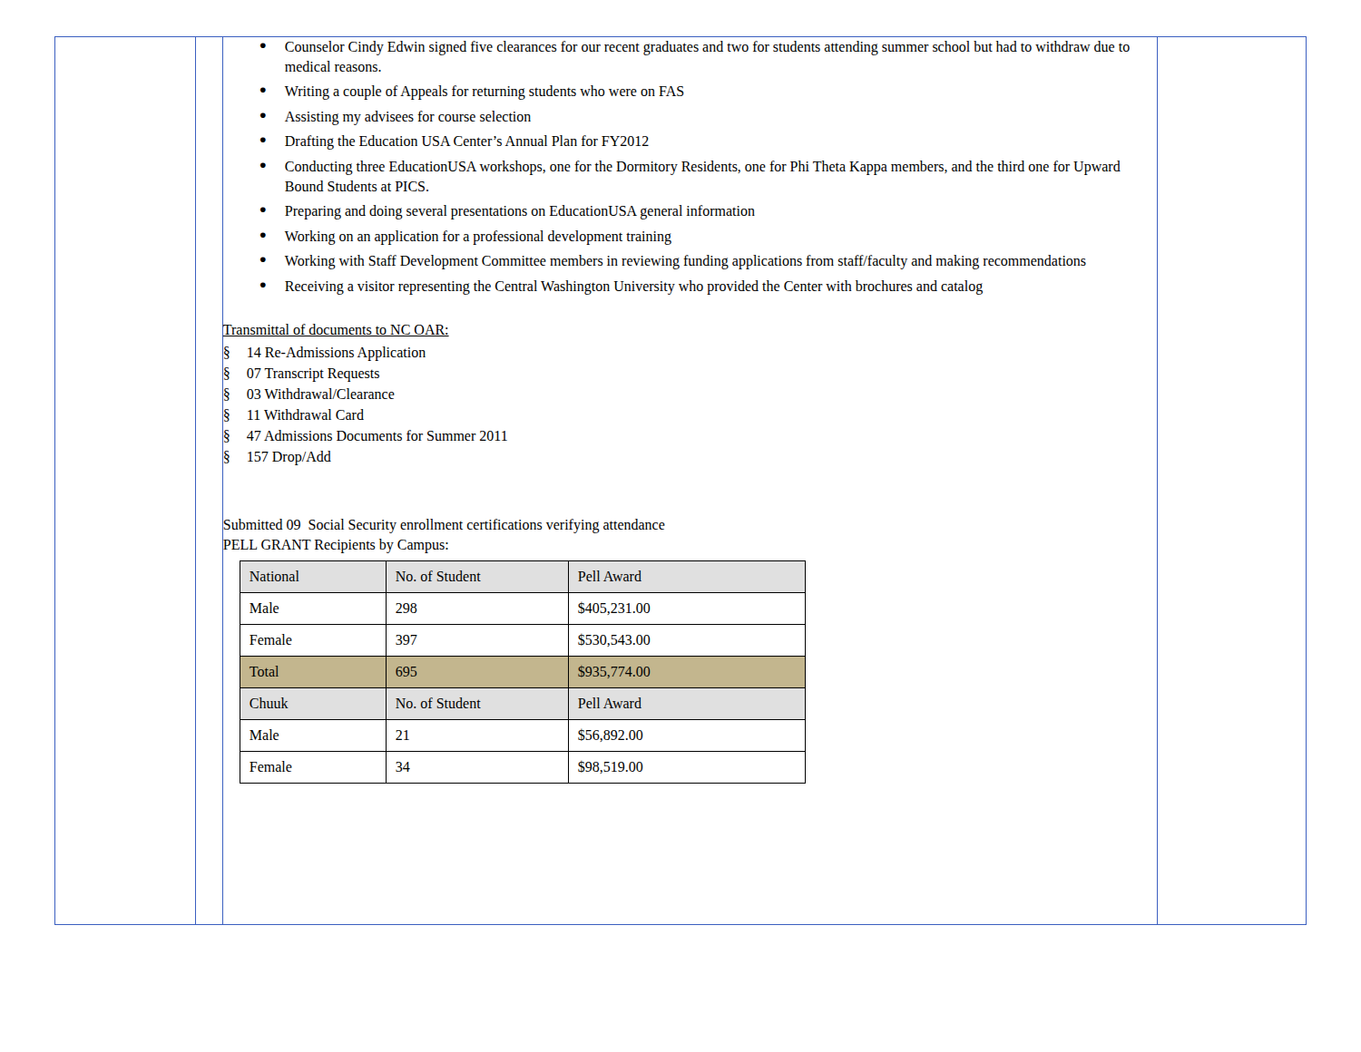| | | Counselor Cindy Edwin signed five clearances for our recent graduates and two for students attending summer school but had to withdraw due to medical reasons. Writing a couple of Appeals for returning students who were on FAS Assisting my advisees for course selection Drafting the Education USA Center’s Annual Plan for FY2012 Conducting three EducationUSA workshops, one for the Dormitory Residents, one for Phi Theta Kappa members, and the third one for Upward Bound Students at PICS. Preparing and doing several presentations on EducationUSA general information Working on an application for a professional development training Working with Staff Development Committee members in reviewing funding applications from staff/faculty and making recommendations Receiving a visitor representing the Central Washington University who provided the Center with brochures and catalog Transmittal of documents to NC OAR: 14 Re-Admissions Application 07 Transcript Requests 03 Withdrawal/Clearance 11 Withdrawal Card 47 Admissions Documents for Summer 2011 157 Drop/Add Submitted 09 Social Security enrollment certifications verifying attendance PELL GRANT Recipients by Campus: / National / No. of Student / Pell Award / / Male / 298 / $405,231.00 / / Female / 397 / $530,543.00 / / Total / 695 / $935,774.00 / / Chuuk / No. of Student / Pell Award / / Male / 21 / $56,892.00 / / Female / 34 / $98,519.00 / | |